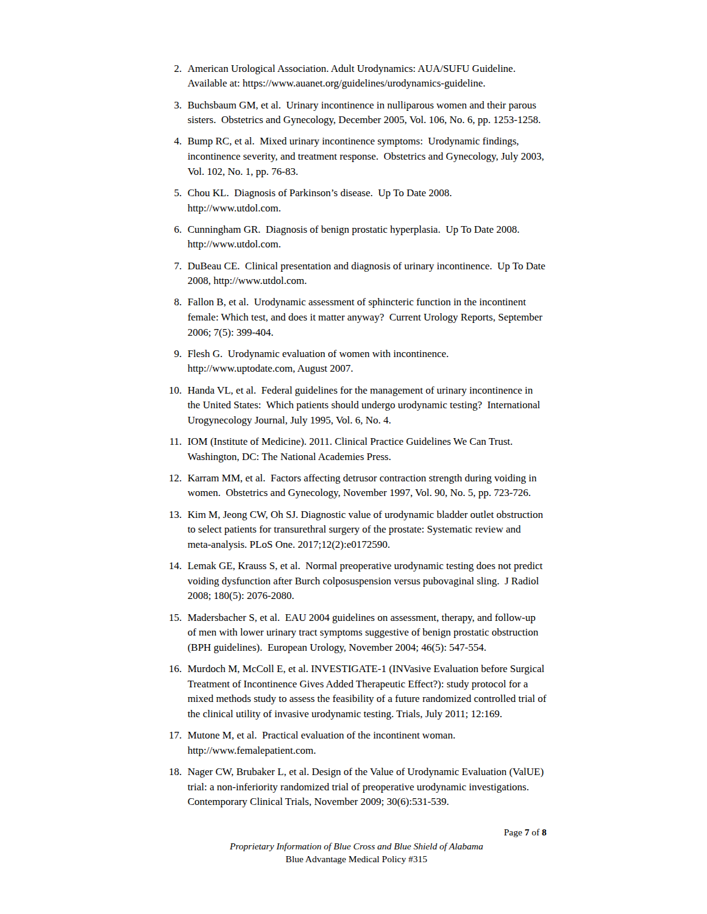2. American Urological Association. Adult Urodynamics: AUA/SUFU Guideline. Available at: https://www.auanet.org/guidelines/urodynamics-guideline.
3. Buchsbaum GM, et al. Urinary incontinence in nulliparous women and their parous sisters. Obstetrics and Gynecology, December 2005, Vol. 106, No. 6, pp. 1253-1258.
4. Bump RC, et al. Mixed urinary incontinence symptoms: Urodynamic findings, incontinence severity, and treatment response. Obstetrics and Gynecology, July 2003, Vol. 102, No. 1, pp. 76-83.
5. Chou KL. Diagnosis of Parkinson’s disease. Up To Date 2008. http://www.utdol.com.
6. Cunningham GR. Diagnosis of benign prostatic hyperplasia. Up To Date 2008. http://www.utdol.com.
7. DuBeau CE. Clinical presentation and diagnosis of urinary incontinence. Up To Date 2008, http://www.utdol.com.
8. Fallon B, et al. Urodynamic assessment of sphincteric function in the incontinent female: Which test, and does it matter anyway? Current Urology Reports, September 2006; 7(5): 399-404.
9. Flesh G. Urodynamic evaluation of women with incontinence. http://www.uptodate.com, August 2007.
10. Handa VL, et al. Federal guidelines for the management of urinary incontinence in the United States: Which patients should undergo urodynamic testing? International Urogynecology Journal, July 1995, Vol. 6, No. 4.
11. IOM (Institute of Medicine). 2011. Clinical Practice Guidelines We Can Trust. Washington, DC: The National Academies Press.
12. Karram MM, et al. Factors affecting detrusor contraction strength during voiding in women. Obstetrics and Gynecology, November 1997, Vol. 90, No. 5, pp. 723-726.
13. Kim M, Jeong CW, Oh SJ. Diagnostic value of urodynamic bladder outlet obstruction to select patients for transurethral surgery of the prostate: Systematic review and meta-analysis. PLoS One. 2017;12(2):e0172590.
14. Lemak GE, Krauss S, et al. Normal preoperative urodynamic testing does not predict voiding dysfunction after Burch colposuspension versus pubovaginal sling. J Radiol 2008; 180(5): 2076-2080.
15. Madersbacher S, et al. EAU 2004 guidelines on assessment, therapy, and follow-up of men with lower urinary tract symptoms suggestive of benign prostatic obstruction (BPH guidelines). European Urology, November 2004; 46(5): 547-554.
16. Murdoch M, McColl E, et al. INVESTIGATE-1 (INVasive Evaluation before Surgical Treatment of Incontinence Gives Added Therapeutic Effect?): study protocol for a mixed methods study to assess the feasibility of a future randomized controlled trial of the clinical utility of invasive urodynamic testing. Trials, July 2011; 12:169.
17. Mutone M, et al. Practical evaluation of the incontinent woman. http://www.femalepatient.com.
18. Nager CW, Brubaker L, et al. Design of the Value of Urodynamic Evaluation (ValUE) trial: a non-inferiority randomized trial of preoperative urodynamic investigations. Contemporary Clinical Trials, November 2009; 30(6):531-539.
Page 7 of 8
Proprietary Information of Blue Cross and Blue Shield of Alabama
Blue Advantage Medical Policy #315